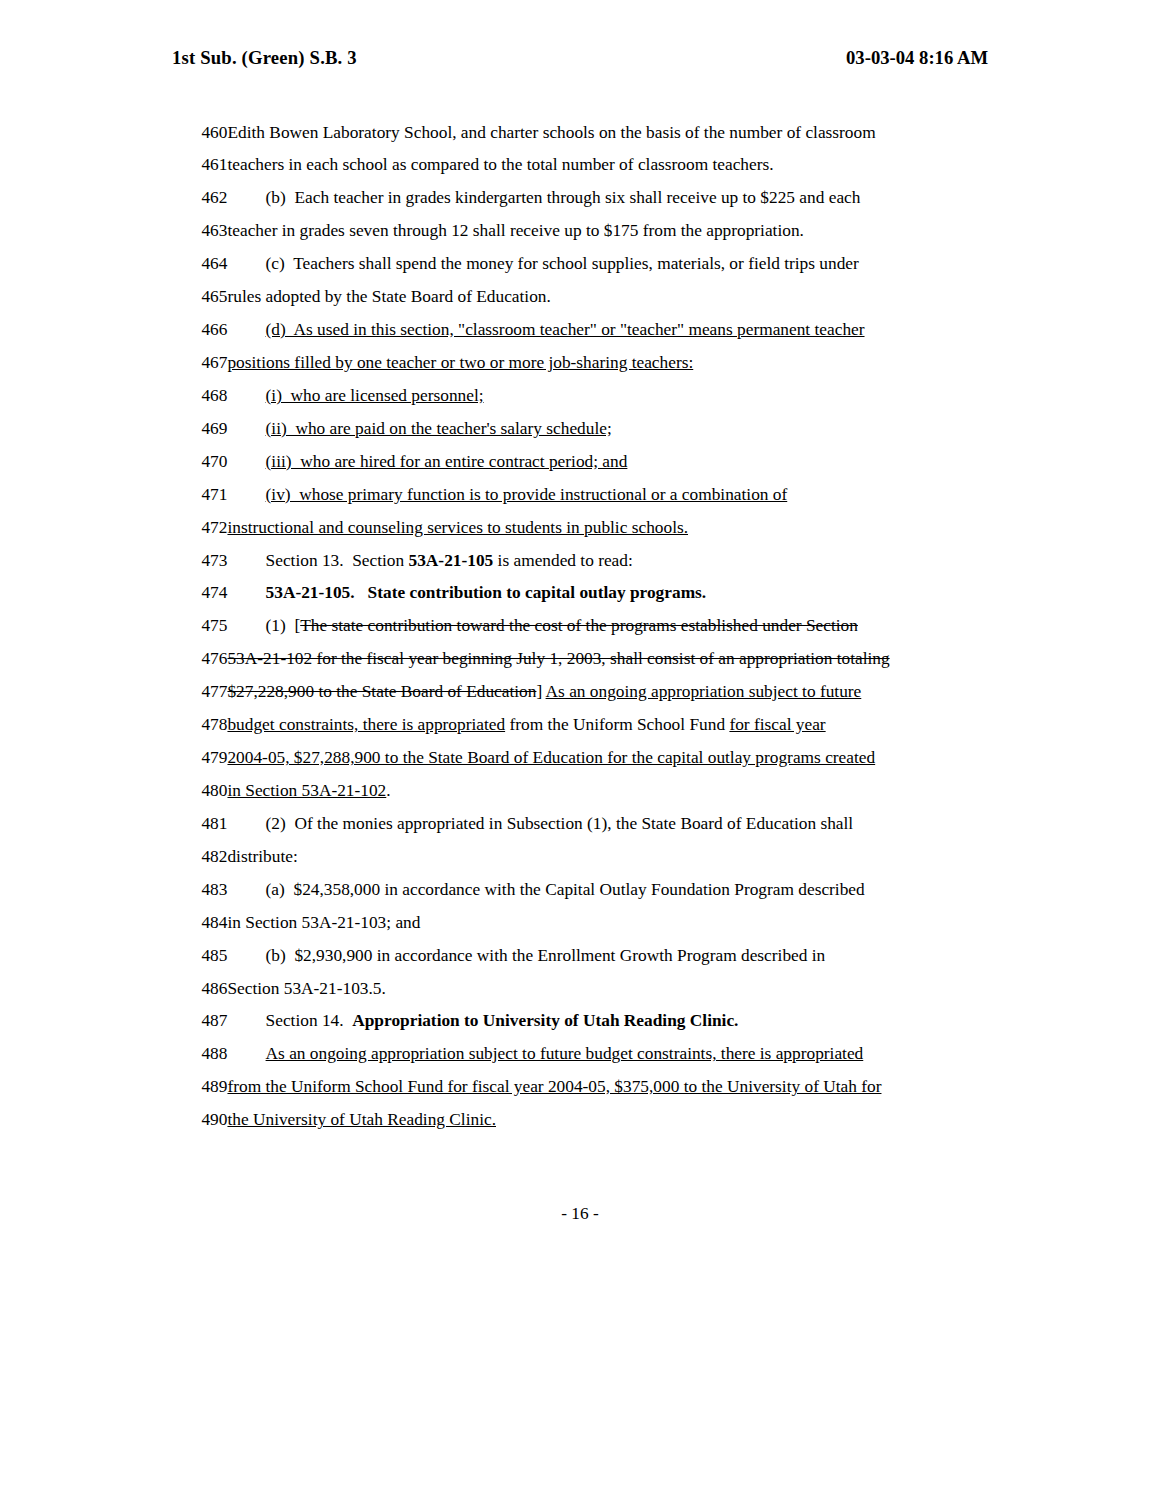1st Sub. (Green) S.B. 3 03-03-04 8:16 AM
| 460 | Edith Bowen Laboratory School, and charter schools on the basis of the number of classroom |
| 461 | teachers in each school as compared to the total number of classroom teachers. |
| 462 | (b) Each teacher in grades kindergarten through six shall receive up to $225 and each |
| 463 | teacher in grades seven through 12 shall receive up to $175 from the appropriation. |
| 464 | (c) Teachers shall spend the money for school supplies, materials, or field trips under |
| 465 | rules adopted by the State Board of Education. |
| 466 | (d) As used in this section, "classroom teacher" or "teacher" means permanent teacher |
| 467 | positions filled by one teacher or two or more job-sharing teachers: |
| 468 | (i) who are licensed personnel; |
| 469 | (ii) who are paid on the teacher's salary schedule; |
| 470 | (iii) who are hired for an entire contract period; and |
| 471 | (iv) whose primary function is to provide instructional or a combination of |
| 472 | instructional and counseling services to students in public schools. |
| 473 | Section 13. Section 53A-21-105 is amended to read: |
| 474 | 53A-21-105. State contribution to capital outlay programs. |
| 475 | (1) [ The state contribution toward the cost of the programs established under Section |
| 476 | 53A-21-102 for the fiscal year beginning July 1, 2003, shall consist of an appropriation totaling |
| 477 | $27,228,900 to the State Board of Education ] As an ongoing appropriation subject to future |
| 478 | budget constraints, there is appropriated from the Uniform School Fund for fiscal year |
| 479 | 2004-05, $27,288,900 to the State Board of Education for the capital outlay programs created |
| 480 | in Section 53A-21-102 . |
| 481 | (2) Of the monies appropriated in Subsection (1), the State Board of Education shall |
| 482 | distribute: |
| 483 | (a) $24,358,000 in accordance with the Capital Outlay Foundation Program described |
| 484 | in Section 53A-21-103; and |
| 485 | (b) $2,930,900 in accordance with the Enrollment Growth Program described in |
| 486 | Section 53A-21-103.5. |
| 487 | Section 14. Appropriation to University of Utah Reading Clinic. |
| 488 | As an ongoing appropriation subject to future budget constraints, there is appropriated |
| 489 | from the Uniform School Fund for fiscal year 2004-05, $375,000 to the University of Utah for |
| 490 | the University of Utah Reading Clinic. |
- 16 -